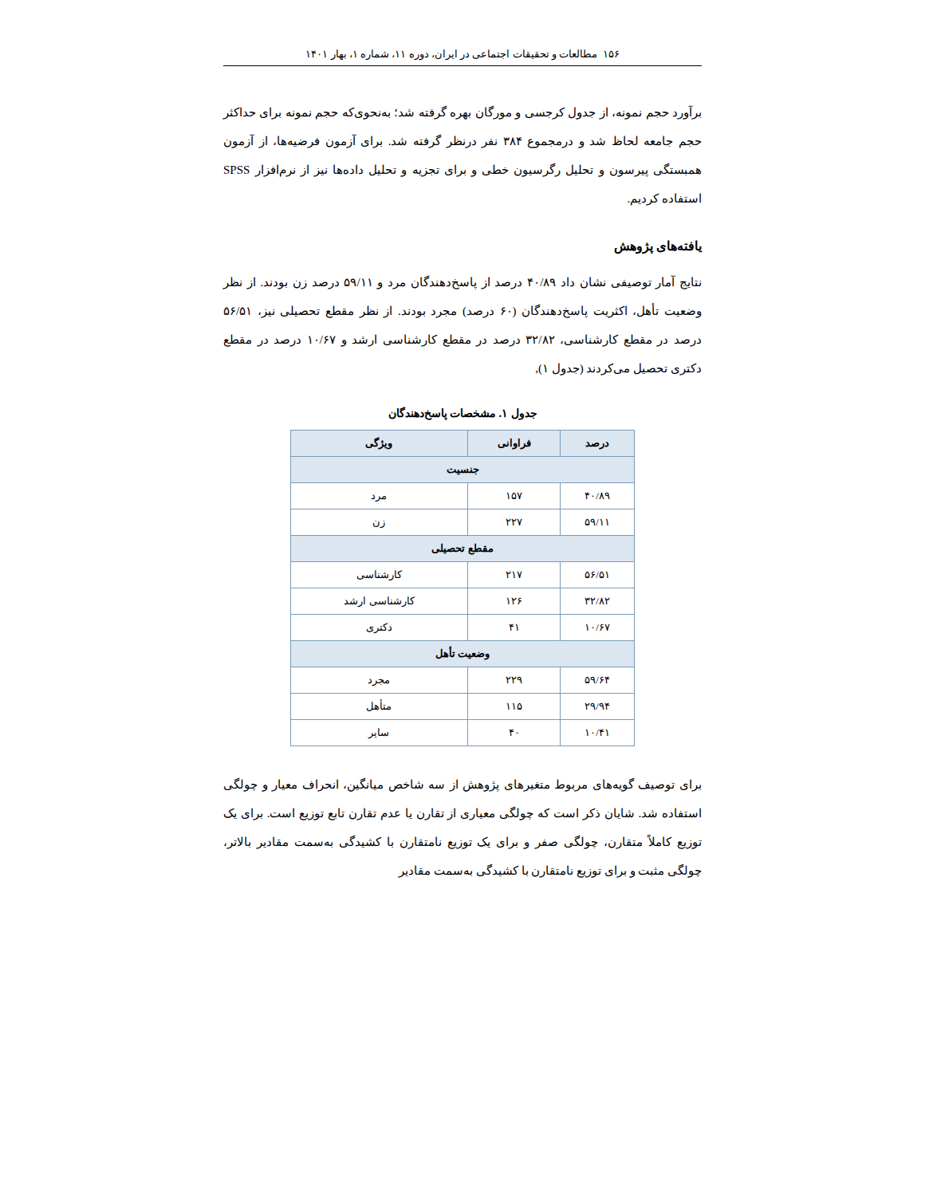۱۵۶ مطالعات و تحقیقات اجتماعی در ایران، دوره ۱۱، شماره ۱، بهار ۱۴۰۱
برآورد حجم نمونه، از جدول کرجسی و مورگان بهره گرفته شد؛ به‌نحوی‌که حجم نمونه برای حداکثر حجم جامعه لحاظ شد و درمجموع ۳۸۴ نفر درنظر گرفته شد. برای آزمون فرضیه‌ها، از آزمون همبستگی پیرسون و تحلیل رگرسیون خطی و برای تجزیه و تحلیل داده‌ها نیز از نرم‌افزار SPSS استفاده کردیم.
یافته‌های پژوهش
نتایج آمار توصیفی نشان داد ۴۰/۸۹ درصد از پاسخ‌دهندگان مرد و ۵۹/۱۱ درصد زن بودند. از نظر وضعیت تأهل، اکثریت پاسخ‌دهندگان (۶۰ درصد) مجرد بودند. از نظر مقطع تحصیلی نیز، ۵۶/۵۱ درصد در مقطع کارشناسی، ۳۲/۸۲ درصد در مقطع کارشناسی ارشد و ۱۰/۶۷ درصد در مقطع دکتری تحصیل می‌کردند (جدول ۱),
جدول ۱. مشخصات پاسخ‌دهندگان
| درصد | فراوانی | ویژگی |
| --- | --- | --- |
| جنسیت |
| ۴۰/۸۹ | ۱۵۷ | مرد |
| ۵۹/۱۱ | ۲۲۷ | زن |
| مقطع تحصیلی |
| ۵۶/۵۱ | ۲۱۷ | کارشناسی |
| ۳۲/۸۲ | ۱۲۶ | کارشناسی ارشد |
| ۱۰/۶۷ | ۴۱ | دکتری |
| وضعیت تأهل |
| ۵۹/۶۴ | ۲۲۹ | مجرد |
| ۲۹/۹۴ | ۱۱۵ | متأهل |
| ۱۰/۴۱ | ۴۰ | سایر |
برای توصیف گویه‌های مربوط متغیرهای پژوهش از سه شاخص میانگین، انحراف معیار و چولگی استفاده شد. شایان ذکر است که چولگی معیاری از تقارن یا عدم تقارن تابع توزیع است. برای یک توزیع کاملاً متقارن، چولگی صفر و برای یک توزیع نامتقارن با کشیدگی به‌سمت مقادیر بالاتر، چولگی مثبت و برای توزیع نامتقارن با کشیدگی به‌سمت مقادیر